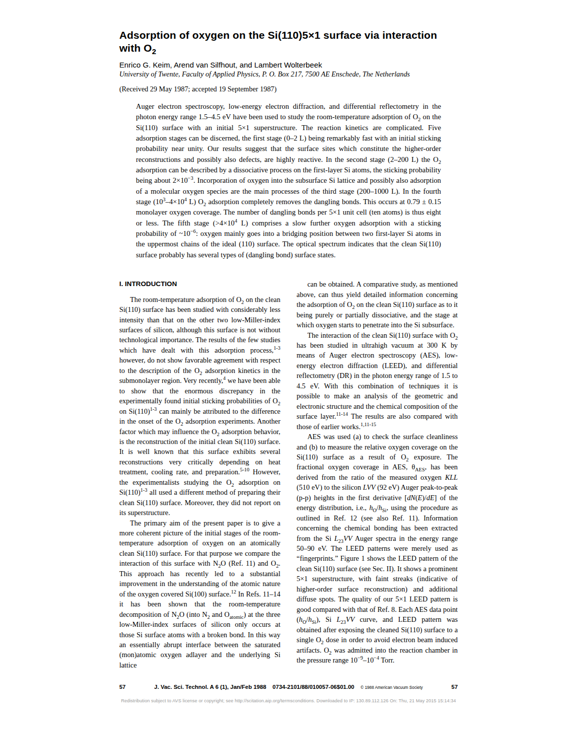Adsorption of oxygen on the Si(110)5×1 surface via interaction with O2
Enrico G. Keim, Arend van Silfhout, and Lambert Wolterbeek
University of Twente, Faculty of Applied Physics, P. O. Box 217, 7500 AE Enschede, The Netherlands
(Received 29 May 1987; accepted 19 September 1987)
Auger electron spectroscopy, low-energy electron diffraction, and differential reflectometry in the photon energy range 1.5–4.5 eV have been used to study the room-temperature adsorption of O2 on the Si(110) surface with an initial 5×1 superstructure. The reaction kinetics are complicated. Five adsorption stages can be discerned, the first stage (0–2 L) being remarkably fast with an initial sticking probability near unity. Our results suggest that the surface sites which constitute the higher-order reconstructions and possibly also defects, are highly reactive. In the second stage (2–200 L) the O2 adsorption can be described by a dissociative process on the first-layer Si atoms, the sticking probability being about 2×10−3. Incorporation of oxygen into the subsurface Si lattice and possibly also adsorption of a molecular oxygen species are the main processes of the third stage (200–1000 L). In the fourth stage (103–4×104 L) O2 adsorption completely removes the dangling bonds. This occurs at 0.79 ± 0.15 monolayer oxygen coverage. The number of dangling bonds per 5×1 unit cell (ten atoms) is thus eight or less. The fifth stage (>4×104 L) comprises a slow further oxygen adsorption with a sticking probability of ~10−6: oxygen mainly goes into a bridging position between two first-layer Si atoms in the uppermost chains of the ideal (110) surface. The optical spectrum indicates that the clean Si(110) surface probably has several types of (dangling bond) surface states.
I. INTRODUCTION
The room-temperature adsorption of O2 on the clean Si(110) surface has been studied with considerably less intensity than that on the other two low-Miller-index surfaces of silicon, although this surface is not without technological importance. The results of the few studies which have dealt with this adsorption process,1-3 however, do not show favorable agreement with respect to the description of the O2 adsorption kinetics in the submonolayer region. Very recently,4 we have been able to show that the enormous discrepancy in the experimentally found initial sticking probabilities of O2 on Si(110)1-3 can mainly be attributed to the difference in the onset of the O2 adsorption experiments. Another factor which may influence the O2 adsorption behavior, is the reconstruction of the initial clean Si(110) surface. It is well known that this surface exhibits several reconstructions very critically depending on heat treatment, cooling rate, and preparation.5-10 However, the experimentalists studying the O2 adsorption on Si(110)1-3 all used a different method of preparing their clean Si(110) surface. Moreover, they did not report on its superstructure.
The primary aim of the present paper is to give a more coherent picture of the initial stages of the room-temperature adsorption of oxygen on an atomically clean Si(110) surface. For that purpose we compare the interaction of this surface with N2O (Ref. 11) and O2. This approach has recently led to a substantial improvement in the understanding of the atomic nature of the oxygen covered Si(100) surface.12 In Refs. 11–14 it has been shown that the room-temperature decomposition of N2O (into N2 and Oatomic) at the three low-Miller-index surfaces of silicon only occurs at those Si surface atoms with a broken bond. In this way an essentially abrupt interface between the saturated (mon)atomic oxygen adlayer and the underlying Si lattice
can be obtained. A comparative study, as mentioned above, can thus yield detailed information concerning the adsorption of O2 on the clean Si(110) surface as to it being purely or partially dissociative, and the stage at which oxygen starts to penetrate into the Si subsurface.
The interaction of the clean Si(110) surface with O2 has been studied in ultrahigh vacuum at 300 K by means of Auger electron spectroscopy (AES), low-energy electron diffraction (LEED), and differential reflectometry (DR) in the photon energy range of 1.5 to 4.5 eV. With this combination of techniques it is possible to make an analysis of the geometric and electronic structure and the chemical composition of the surface layer.11-14 The results are also compared with those of earlier works.1,11-15
AES was used (a) to check the surface cleanliness and (b) to measure the relative oxygen coverage on the Si(110) surface as a result of O2 exposure. The fractional oxygen coverage in AES, θAES, has been derived from the ratio of the measured oxygen KLL (510 eV) to the silicon LVV (92 eV) Auger peak-to-peak (p-p) heights in the first derivative [dN(E)/dE] of the energy distribution, i.e., hO/hSi, using the procedure as outlined in Ref. 12 (see also Ref. 11). Information concerning the chemical bonding has been extracted from the Si L23VV Auger spectra in the energy range 50–90 eV. The LEED patterns were merely used as “fingerprints.” Figure 1 shows the LEED pattern of the clean Si(110) surface (see Sec. II). It shows a prominent 5×1 superstructure, with faint streaks (indicative of higher-order surface reconstruction) and additional diffuse spots. The quality of our 5×1 LEED pattern is good compared with that of Ref. 8. Each AES data point (hO/hSi), Si L23VV curve, and LEED pattern was obtained after exposing the cleaned Si(110) surface to a single O2 dose in order to avoid electron beam induced artifacts. O2 was admitted into the reaction chamber in the pressure range 10−9–10−4 Torr.
57 J. Vac. Sci. Technol. A 6 (1), Jan/Feb 1988 0734-2101/88/010057-06$01.00 © 1988 American Vacuum Society 57
Redistribution subject to AVS license or copyright; see http://scitation.aip.org/termsconditions. Downloaded to IP: 130.89.112.126 On: Thu, 21 May 2015 15:14:34